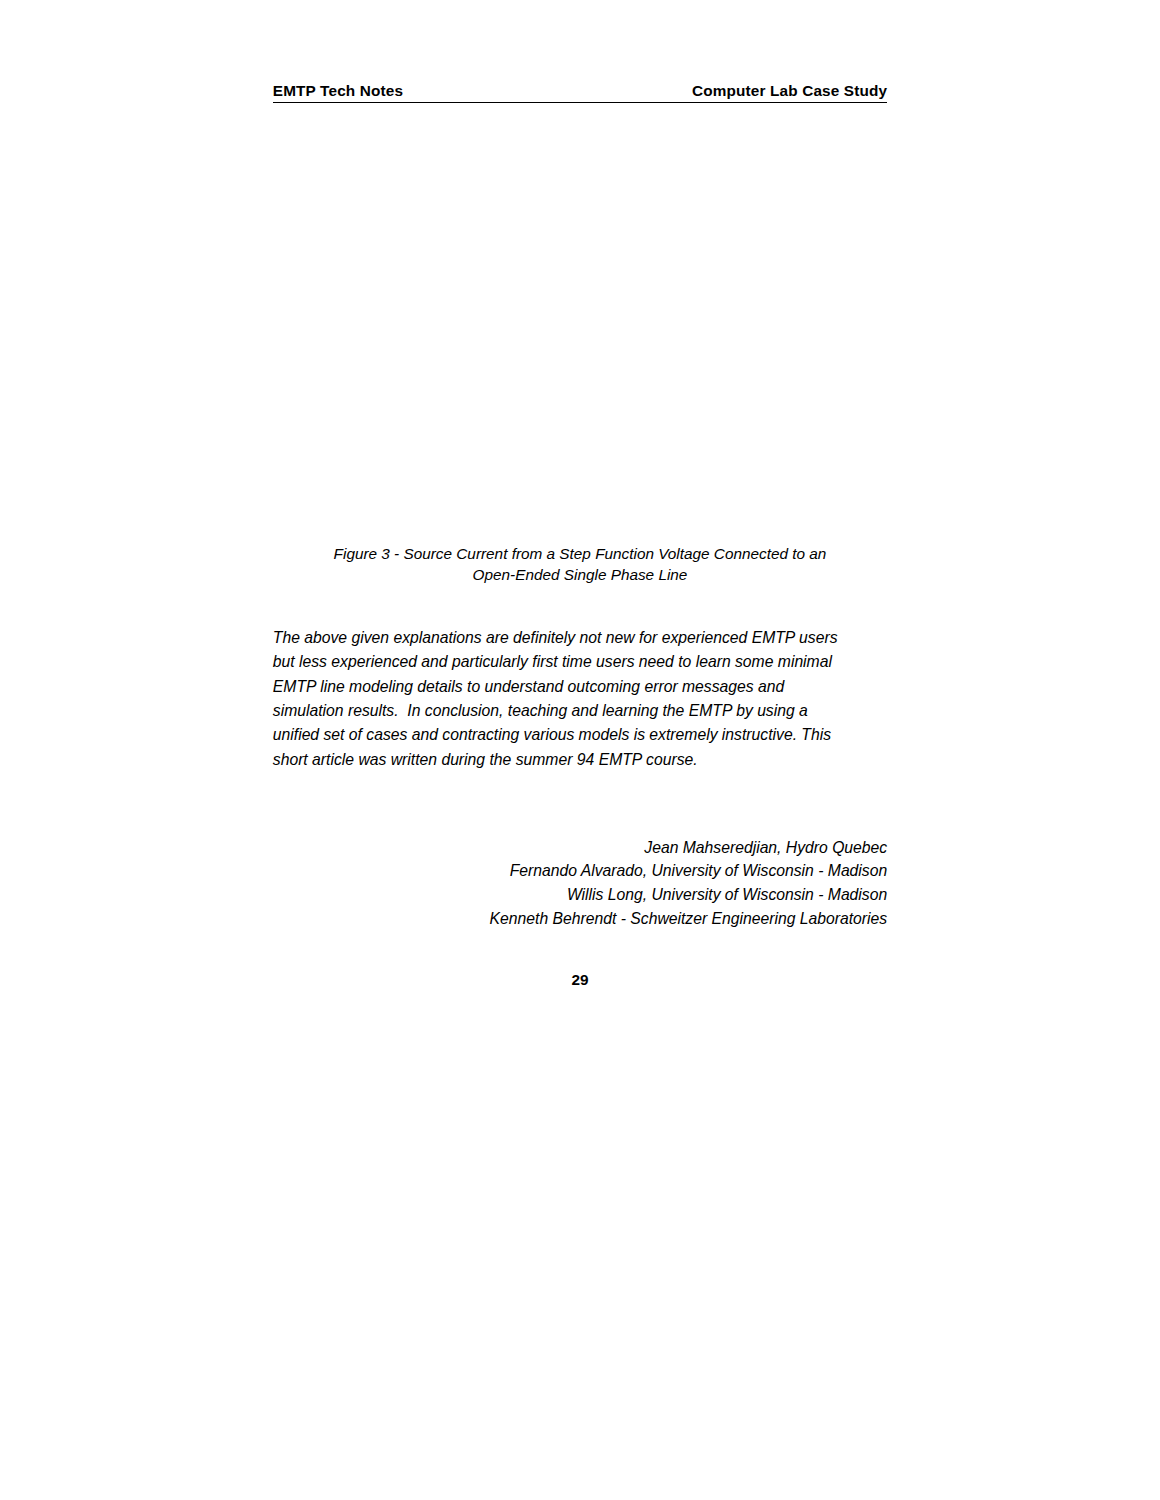EMTP Tech Notes Computer Lab Case Study
Figure 3 - Source Current from a Step Function Voltage Connected to an Open-Ended Single Phase Line
The above given explanations are definitely not new for experienced EMTP users but less experienced and particularly first time users need to learn some minimal EMTP line modeling details to understand outcoming error messages and simulation results. In conclusion, teaching and learning the EMTP by using a unified set of cases and contracting various models is extremely instructive. This short article was written during the summer 94 EMTP course.
Jean Mahseredjian, Hydro Quebec
Fernando Alvarado, University of Wisconsin - Madison
Willis Long, University of Wisconsin - Madison
Kenneth Behrendt - Schweitzer Engineering Laboratories
29